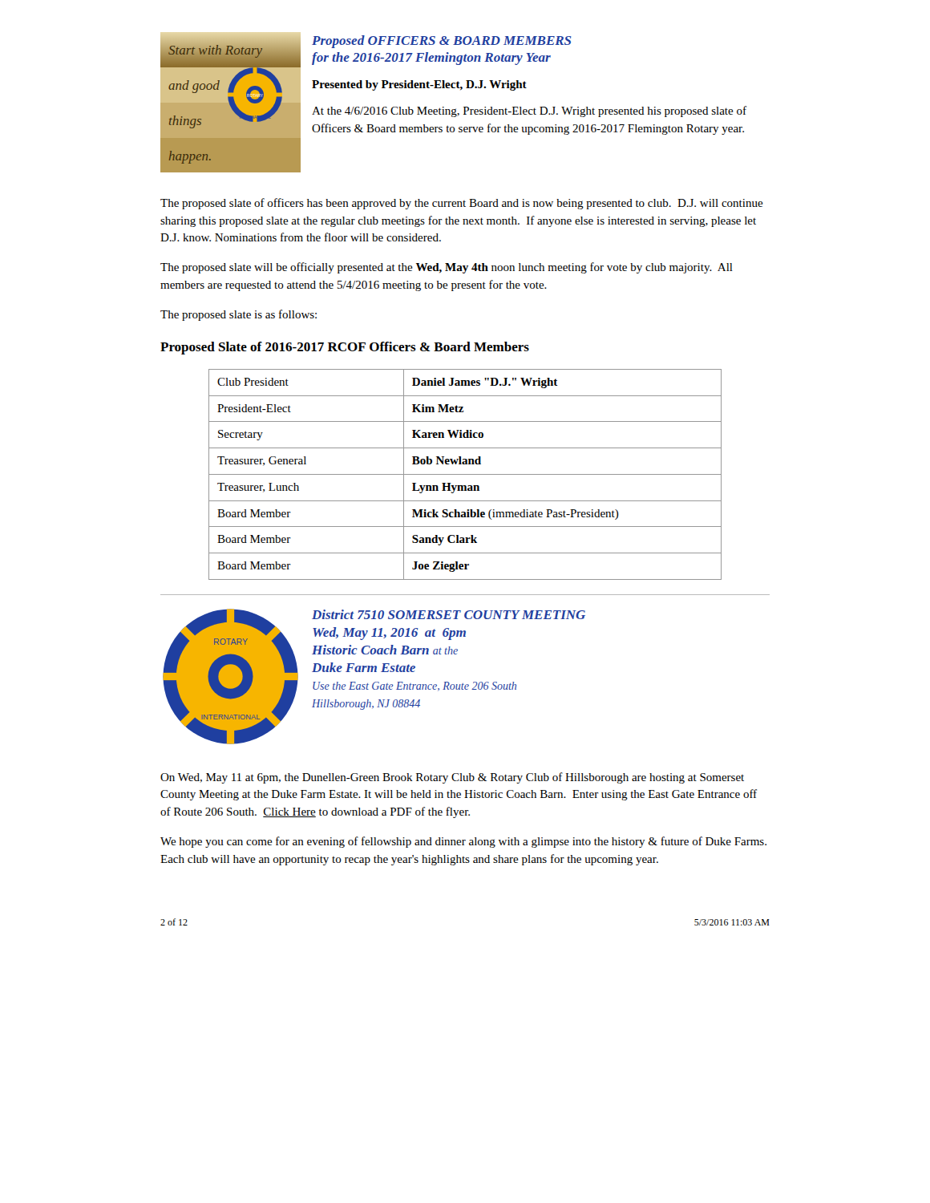Start with Rotary and good things happen. ROTARY INTERNATIONAL
Proposed OFFICERS & BOARD MEMBERS
for the 2016-2017 Flemington Rotary Year
Presented by President-Elect, D.J. Wright
At the 4/6/2016 Club Meeting, President-Elect D.J. Wright presented his proposed slate of Officers & Board members to serve for the upcoming 2016-2017 Flemington Rotary year.
The proposed slate of officers has been approved by the current Board and is now being presented to club. D.J. will continue sharing this proposed slate at the regular club meetings for the next month. If anyone else is interested in serving, please let D.J. know. Nominations from the floor will be considered.
The proposed slate will be officially presented at the Wed, May 4th noon lunch meeting for vote by club majority. All members are requested to attend the 5/4/2016 meeting to be present for the vote.
The proposed slate is as follows:
Proposed Slate of 2016-2017 RCOF Officers & Board Members
| Club President | Daniel James "D.J." Wright |
| President-Elect | Kim Metz |
| Secretary | Karen Widico |
| Treasurer, General | Bob Newland |
| Treasurer, Lunch | Lynn Hyman |
| Board Member | Mick Schaible (immediate Past-President) |
| Board Member | Sandy Clark |
| Board Member | Joe Ziegler |
ROTARY INTERNATIONAL
District 7510 SOMERSET COUNTY MEETING
Wed, May 11, 2016 at 6pm
Historic Coach Barn at the
Duke Farm Estate
Use the East Gate Entrance, Route 206 South
Hillsborough, NJ 08844
On Wed, May 11 at 6pm, the Dunellen-Green Brook Rotary Club & Rotary Club of Hillsborough are hosting at Somerset County Meeting at the Duke Farm Estate. It will be held in the Historic Coach Barn. Enter using the East Gate Entrance off of Route 206 South. Click Here to download a PDF of the flyer.
We hope you can come for an evening of fellowship and dinner along with a glimpse into the history & future of Duke Farms. Each club will have an opportunity to recap the year's highlights and share plans for the upcoming year.
2 of 12 5/3/2016 11:03 AM